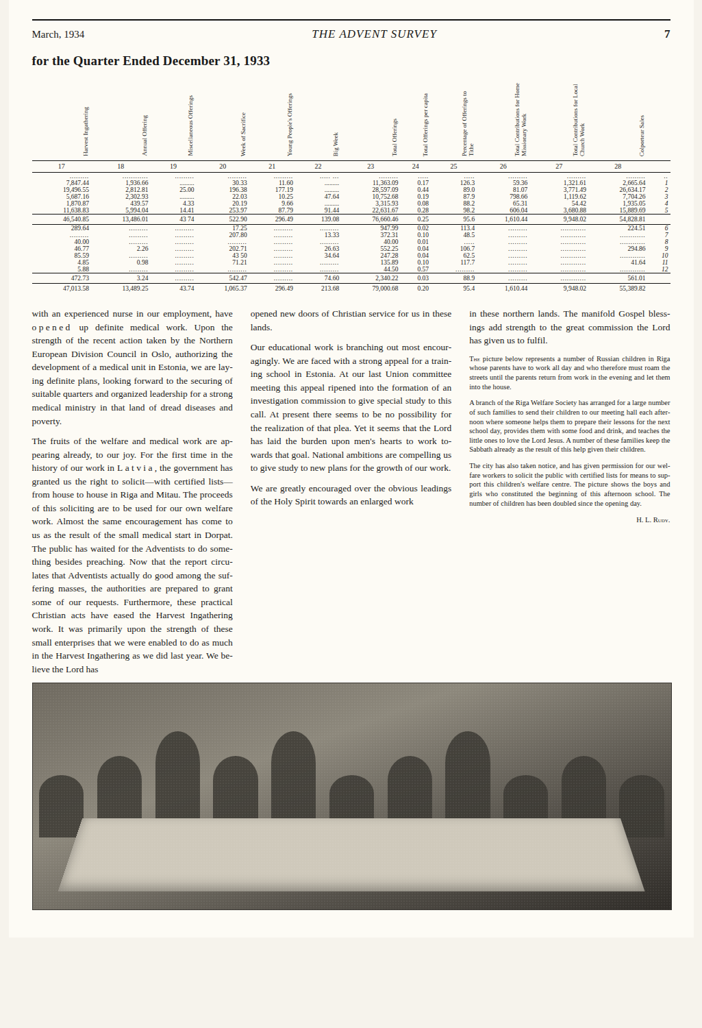March, 1934
THE ADVENT SURVEY
7
for the Quarter Ended December 31, 1933
| Harvest Ingathering | Annual Offering | Miscellaneous Offerings | Week of Sacrifice | Young People's Offerings | Big Week | Total Offerings | Total Offerings per capita | Percentage of Offerings to Tithe | Total Contributions for Home Missionary Work | Total Contributions for Local Church Work | Colporteur Sales | |
| --- | --- | --- | --- | --- | --- | --- | --- | --- | --- | --- | --- | --- |
| 17 | 18 | 19 | 20 | 21 | 22 | 23 | 24 | 25 | 26 | 27 | 28 | |
| ......... | ............ | ......... | ......... | ......... | ..... ... | ......... | ..... | ..... | ......... | ......... | ......... | .. |
| 7,847.44 | 1,936.66 | ......... | 30.33 | 11.60 | ......... | 11,363.09 | 0.17 | 126.3 | 59.36 | 1,321.61 | 2,665.64 | 1 |
| 19,496.55 | 2,812.81 | 25.00 | 196.38 | 177.19 | ......... | 28,597.09 | 0.44 | 89.0 | 81.07 | 3,771.49 | 26,634.17 | 2 |
| 5,687.16 | 2,302.93 | ......... | 22.03 | 10.25 | 47.64 | 10,752.68 | 0.19 | 87.9 | 798.66 | 1,119.62 | 7,704.26 | 3 |
| 1,870.87 | 439.57 | 4.33 | 20.19 | 9.66 | ......... | 3,315.93 | 0.08 | 88.2 | 65.31 | 54.42 | 1,935.05 | 4 |
| 11,638.83 | 5,994.04 | 14.41 | 253.97 | 87.79 | 91.44 | 22,631.67 | 0.28 | 98.2 | 606.04 | 3,680.88 | 15,889.69 | 5 |
| 46,540.85 | 13,486.01 | 43 74 | 522.90 | 296.49 | 139.08 | 76,660.46 | 0.25 | 95.6 | 1,610.44 | 9,948.02 | 54,828.81 | |
| 289.64 | ......... | ......... | 17.25 | ......... | ......... | 947.99 | 0.02 | 113.4 | ......... | ............ | 224.51 | 6 |
| ......... | ......... | ......... | 207.80 | ......... | 13.33 | 372.31 | 0.10 | 48.5 | ......... | ............ | ............ | 7 |
| 40.00 | ......... | ......... | ......... | ......... | ......... | 40.00 | 0.01 | ..... | ......... | ............ | ............ | 8 |
| 46.77 | 2.26 | ......... | 202.71 | ......... | 26.63 | 552.25 | 0.04 | 106.7 | ......... | ............ | 294.86 | 9 |
| 85.59 | ......... | ......... | 43 50 | ......... | 34.64 | 247.28 | 0.04 | 62.5 | ......... | ............ | ............ | 10 |
| 4.85 | 0.98 | ......... | 71.21 | ......... | ......... | 135.89 | 0.10 | 117.7 | ......... | ............ | 41.64 | 11 |
| 5.88 | ......... | ......... | ......... | ......... | ......... | 44.50 | 0.57 | ......... | ......... | ............ | ............ | 12 |
| 472.73 | 3.24 | ......... | 542.47 | ......... | 74.60 | 2,340.22 | 0.03 | 88.9 | ......... | ............ | 561.01 | |
| 47,013.58 | 13,489.25 | 43.74 | 1,065.37 | 296.49 | 213.68 | 79,000.68 | 0.20 | 95.4 | 1,610.44 | 9,948.02 | 55,389.82 | |
with an experienced nurse in our employment, have opened up definite medical work. Upon the strength of the recent action taken by the Northern European Division Council in Oslo, authorizing the development of a medical unit in Estonia, we are laying definite plans, looking forward to the securing of suitable quarters and organized leadership for a strong medical ministry in that land of dread diseases and poverty.
The fruits of the welfare and medical work are appearing already, to our joy. For the first time in the history of our work in Latvia, the government has granted us the right to solicit—with certified lists—from house to house in Riga and Mitau. The proceeds of this soliciting are to be used for our own welfare work. Almost the same encouragement has come to us as the result of the small medical start in Dorpat. The public has waited for the Adventists to do something besides preaching. Now that the report circulates that Adventists actually do good among the suffering masses, the authorities are prepared to grant some of our requests. Furthermore, these practical Christian acts have eased the Harvest Ingathering work. It was primarily upon the strength of these small enterprises that we were enabled to do as much in the Harvest Ingathering as we did last year. We believe the Lord has
opened new doors of Christian service for us in these lands.
Our educational work is branching out most encouragingly. We are faced with a strong appeal for a training school in Estonia. At our last Union committee meeting this appeal ripened into the formation of an investigation commission to give special study to this call. At present there seems to be no possibility for the realization of that plea. Yet it seems that the Lord has laid the burden upon men's hearts to work towards that goal. National ambitions are compelling us to give study to new plans for the growth of our work.
We are greatly encouraged over the obvious leadings of the Holy Spirit towards an enlarged work
in these northern lands. The manifold Gospel blessings add strength to the great commission the Lord has given us to fulfil.
The picture below represents a number of Russian children in Riga whose parents have to work all day and who therefore must roam the streets until the parents return from work in the evening and let them into the house.
A branch of the Riga Welfare Society has arranged for a large number of such families to send their children to our meeting hall each afternoon where someone helps them to prepare their lessons for the next school day, provides them with some food and drink, and teaches the little ones to love the Lord Jesus. A number of these families keep the Sabbath already as the result of this help given their children.
The city has also taken notice, and has given permission for our welfare workers to solicit the public with certified lists for means to support this children's welfare centre. The picture shows the boys and girls who constituted the beginning of this afternoon school. The number of children has been doubled since the opening day.
H. L. Rudy.